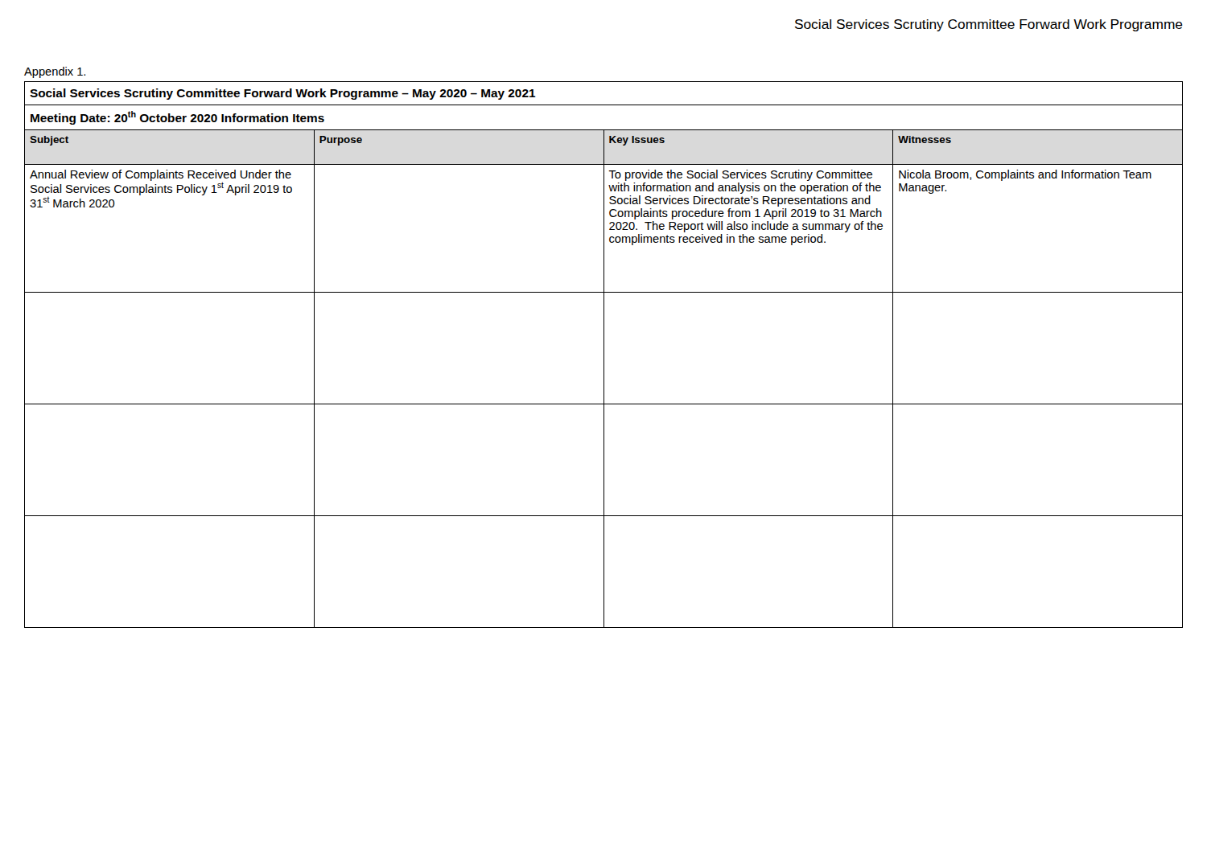Social Services Scrutiny Committee Forward Work Programme
Appendix 1.
| Social Services Scrutiny Committee Forward Work Programme – May 2020 – May 2021 |
| Meeting Date: 20 th October 2020 Information Items |
| Subject | Purpose | Key Issues | Witnesses |
| Annual Review of Complaints Received Under the Social Services Complaints Policy 1 st April 2019 to 31 st March 2020 | | To provide the Social Services Scrutiny Committee with information and analysis on the operation of the Social Services Directorate’s Representations and Complaints procedure from 1 April 2019 to 31 March 2020. The Report will also include a summary of the compliments received in the same period. | Nicola Broom, Complaints and Information Team Manager. |